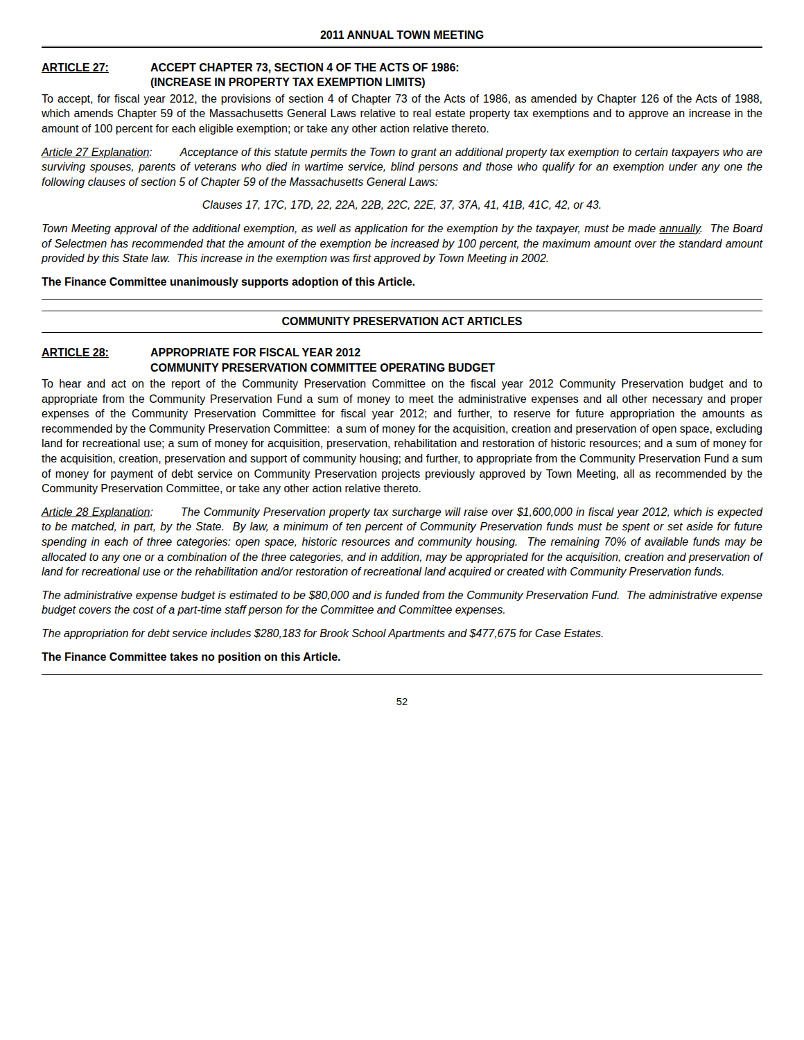2011 ANNUAL TOWN MEETING
ARTICLE 27: ACCEPT CHAPTER 73, SECTION 4 OF THE ACTS OF 1986: (INCREASE IN PROPERTY TAX EXEMPTION LIMITS)
To accept, for fiscal year 2012, the provisions of section 4 of Chapter 73 of the Acts of 1986, as amended by Chapter 126 of the Acts of 1988, which amends Chapter 59 of the Massachusetts General Laws relative to real estate property tax exemptions and to approve an increase in the amount of 100 percent for each eligible exemption; or take any other action relative thereto.
Article 27 Explanation: Acceptance of this statute permits the Town to grant an additional property tax exemption to certain taxpayers who are surviving spouses, parents of veterans who died in wartime service, blind persons and those who qualify for an exemption under any one the following clauses of section 5 of Chapter 59 of the Massachusetts General Laws:
Clauses 17, 17C, 17D, 22, 22A, 22B, 22C, 22E, 37, 37A, 41, 41B, 41C, 42, or 43.
Town Meeting approval of the additional exemption, as well as application for the exemption by the taxpayer, must be made annually. The Board of Selectmen has recommended that the amount of the exemption be increased by 100 percent, the maximum amount over the standard amount provided by this State law. This increase in the exemption was first approved by Town Meeting in 2002.
The Finance Committee unanimously supports adoption of this Article.
COMMUNITY PRESERVATION ACT ARTICLES
ARTICLE 28: APPROPRIATE FOR FISCAL YEAR 2012 COMMUNITY PRESERVATION COMMITTEE OPERATING BUDGET
To hear and act on the report of the Community Preservation Committee on the fiscal year 2012 Community Preservation budget and to appropriate from the Community Preservation Fund a sum of money to meet the administrative expenses and all other necessary and proper expenses of the Community Preservation Committee for fiscal year 2012; and further, to reserve for future appropriation the amounts as recommended by the Community Preservation Committee: a sum of money for the acquisition, creation and preservation of open space, excluding land for recreational use; a sum of money for acquisition, preservation, rehabilitation and restoration of historic resources; and a sum of money for the acquisition, creation, preservation and support of community housing; and further, to appropriate from the Community Preservation Fund a sum of money for payment of debt service on Community Preservation projects previously approved by Town Meeting, all as recommended by the Community Preservation Committee, or take any other action relative thereto.
Article 28 Explanation: The Community Preservation property tax surcharge will raise over $1,600,000 in fiscal year 2012, which is expected to be matched, in part, by the State. By law, a minimum of ten percent of Community Preservation funds must be spent or set aside for future spending in each of three categories: open space, historic resources and community housing. The remaining 70% of available funds may be allocated to any one or a combination of the three categories, and in addition, may be appropriated for the acquisition, creation and preservation of land for recreational use or the rehabilitation and/or restoration of recreational land acquired or created with Community Preservation funds.
The administrative expense budget is estimated to be $80,000 and is funded from the Community Preservation Fund. The administrative expense budget covers the cost of a part-time staff person for the Committee and Committee expenses.
The appropriation for debt service includes $280,183 for Brook School Apartments and $477,675 for Case Estates.
The Finance Committee takes no position on this Article.
52